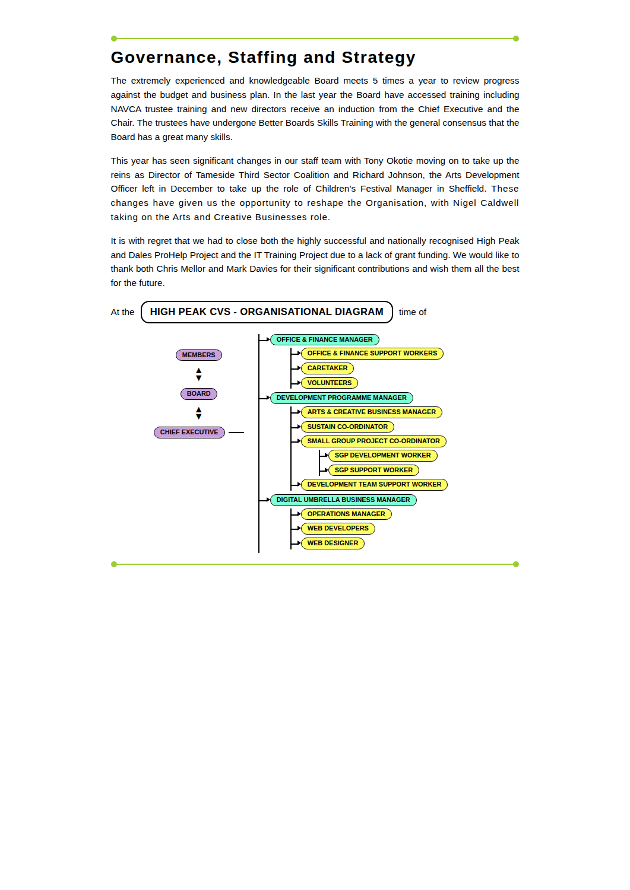Governance, Staffing and Strategy
The extremely experienced and knowledgeable Board meets 5 times a year to review progress against the budget and business plan. In the last year the Board have accessed training including NAVCA trustee training and new directors receive an induction from the Chief Executive and the Chair. The trustees have undergone Better Boards Skills Training with the general consensus that the Board has a great many skills.
This year has seen significant changes in our staff team with Tony Okotie moving on to take up the reins as Director of Tameside Third Sector Coalition and Richard Johnson, the Arts Development Officer left in December to take up the role of Children’s Festival Manager in Sheffield. These changes have given us the opportunity to reshape the Organisation, with Nigel Caldwell taking on the Arts and Creative Businesses role.
It is with regret that we had to close both the highly successful and nationally recognised High Peak and Dales ProHelp Project and the IT Training Project due to a lack of grant funding. We would like to thank both Chris Mellor and Mark Davies for their significant contributions and wish them all the best for the future.
At the HIGH PEAK CVS - ORGANISATIONAL DIAGRAM time of
MEMBERS
▲ ▼
BOARD
▲ ▼
CHIEF EXECUTIVE
OFFICE & FINANCE MANAGER
OFFICE & FINANCE SUPPORT WORKERS
CARETAKER
VOLUNTEERS
DEVELOPMENT PROGRAMME MANAGER
ARTS & CREATIVE BUSINESS MANAGER
SUSTAIN CO-ORDINATOR
SMALL GROUP PROJECT CO-ORDINATOR
SGP DEVELOPMENT WORKER
SGP SUPPORT WORKER
DEVELOPMENT TEAM SUPPORT WORKER
DIGITAL UMBRELLA BUSINESS MANAGER
OPERATIONS MANAGER
WEB DEVELOPERS
WEB DESIGNER